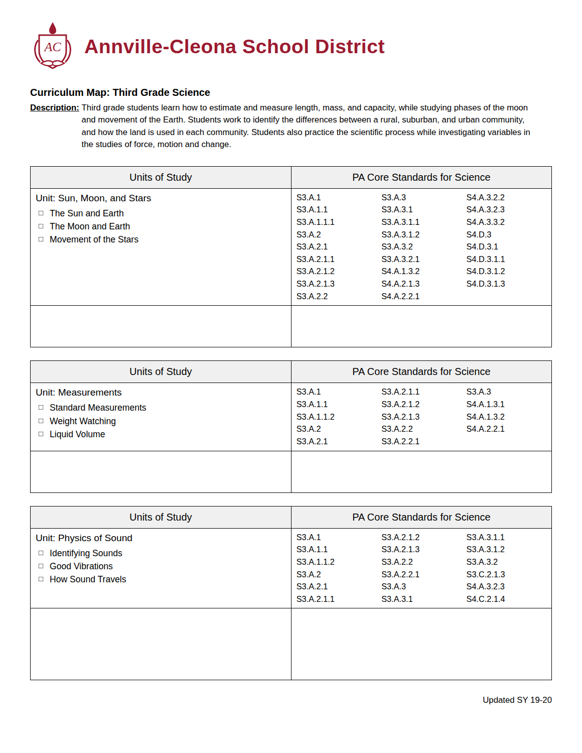AC
Annville-Cleona School District
Curriculum Map: Third Grade Science
Description: Third grade students learn how to estimate and measure length, mass, and capacity, while studying phases of the moon and movement of the Earth. Students work to identify the differences between a rural, suburban, and urban community, and how the land is used in each community. Students also practice the scientific process while investigating variables in the studies of force, motion and change.
| Units of Study | PA Core Standards for Science |
| --- | --- |
| Unit: Sun, Moon, and Stars The Sun and Earth The Moon and Earth Movement of the Stars | S3.A.1 S3.A.3 S4.A.3.2.2 S3.A.1.1 S3.A.3.1 S4.A.3.2.3 S3.A.1.1.1 S3.A.3.1.1 S4.A.3.3.2 S3.A.2 S3.A.3.1.2 S4.D.3 S3.A.2.1 S3.A.3.2 S4.D.3.1 S3.A.2.1.1 S3.A.3.2.1 S4.D.3.1.1 S3.A.2.1.2 S4.A.1.3.2 S4.D.3.1.2 S3.A.2.1.3 S4.A.2.1.3 S4.D.3.1.3 S3.A.2.2 S4.A.2.2.1 |
| Units of Study | PA Core Standards for Science |
| --- | --- |
| Unit: Measurements Standard Measurements Weight Watching Liquid Volume | S3.A.1 S3.A.2.1.1 S3.A.3 S3.A.1.1 S3.A.2.1.2 S4.A.1.3.1 S3.A.1.1.2 S3.A.2.1.3 S4.A.1.3.2 S3.A.2 S3.A.2.2 S4.A.2.2.1 S3.A.2.1 S3.A.2.2.1 |
| Units of Study | PA Core Standards for Science |
| --- | --- |
| Unit: Physics of Sound Identifying Sounds Good Vibrations How Sound Travels | S3.A.1 S3.A.2.1.2 S3.A.3.1.1 S3.A.1.1 S3.A.2.1.3 S3.A.3.1.2 S3.A.1.1.2 S3.A.2.2 S3.A.3.2 S3.A.2 S3.A.2.2.1 S3.C.2.1.3 S3.A.2.1 S3.A.3 S4.A.3.2.3 S3.A.2.1.1 S3.A.3.1 S4.C.2.1.4 |
Updated SY 19-20